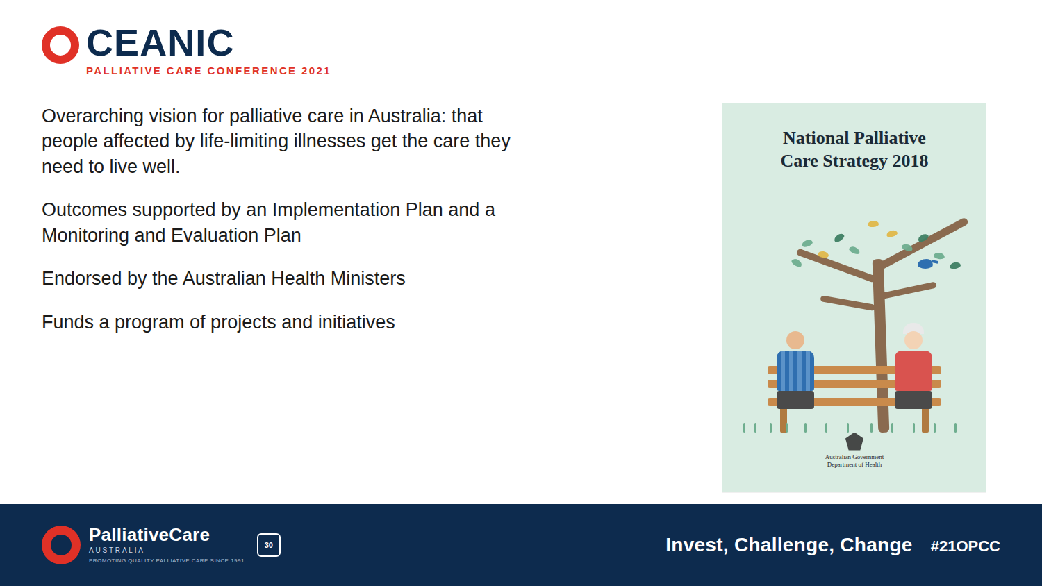CEANIC
Palliative Care Conference 2021
Overarching vision for palliative care in Australia: that people affected by life-limiting illnesses get the care they need to live well.
Outcomes supported by an Implementation Plan and a Monitoring and Evaluation Plan
Endorsed by the Australian Health Ministers
Funds a program of projects and initiatives
National Palliative
Care Strategy 2018
Australian Government
Department of Health
PalliativeCare
AUSTRALIA
Promoting quality palliative care since 1991
30
Invest, Challenge, Change #21OPCC